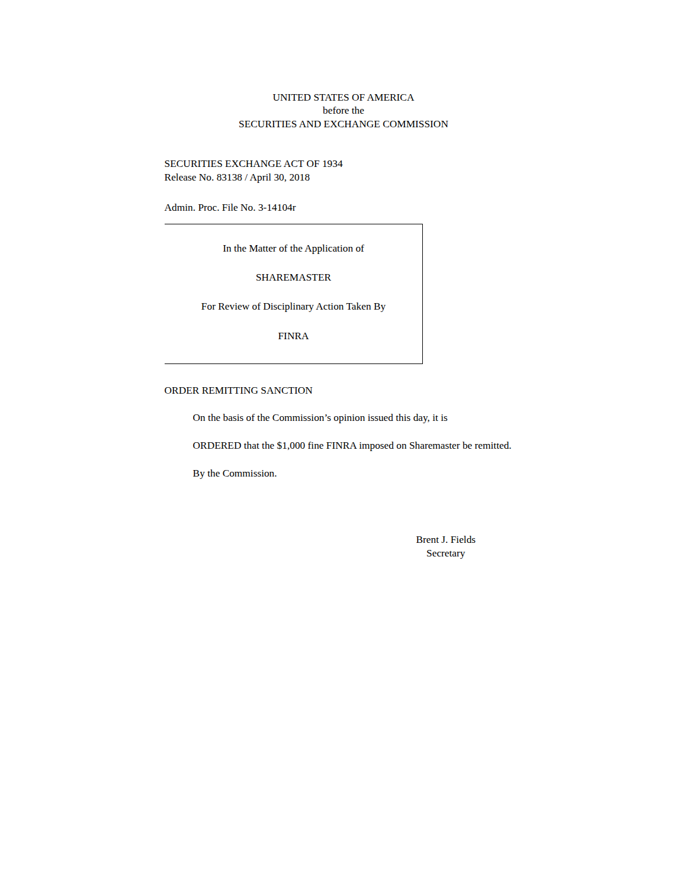UNITED STATES OF AMERICA
before the
SECURITIES AND EXCHANGE COMMISSION
SECURITIES EXCHANGE ACT OF 1934
Release No. 83138 / April 30, 2018
Admin. Proc. File No. 3-14104r
In the Matter of the Application of
SHAREMASTER
For Review of Disciplinary Action Taken By
FINRA
ORDER REMITTING SANCTION
On the basis of the Commission’s opinion issued this day, it is
ORDERED that the $1,000 fine FINRA imposed on Sharemaster be remitted.
By the Commission.
Brent J. Fields
Secretary